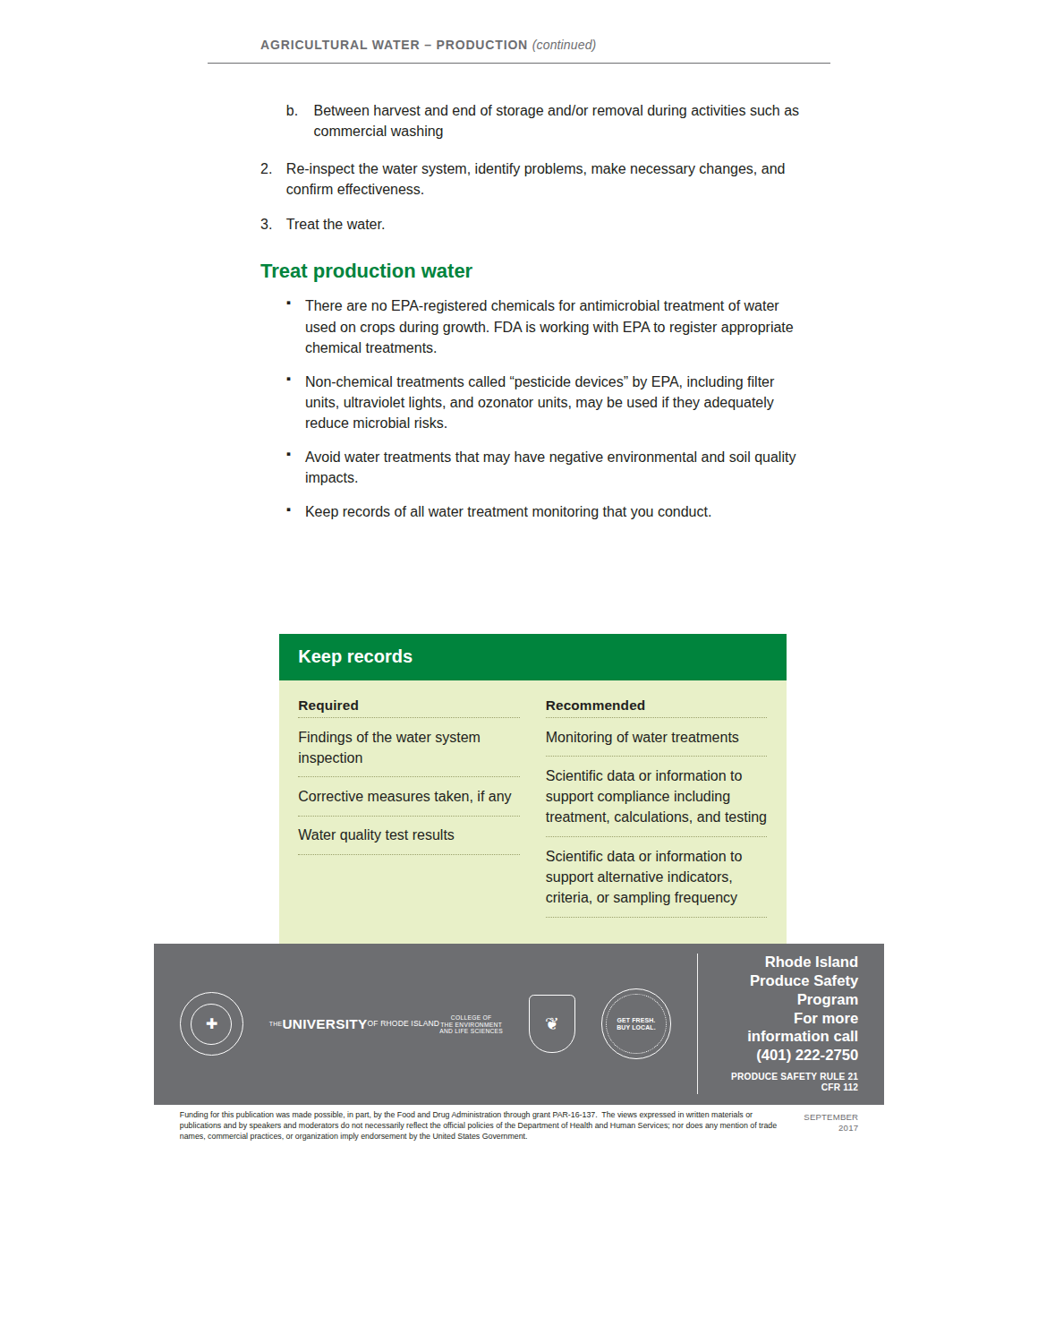Agricultural Water – Production (continued)
b. Between harvest and end of storage and/or removal during activities such as commercial washing
2. Re-inspect the water system, identify problems, make necessary changes, and confirm effectiveness.
3. Treat the water.
Treat production water
There are no EPA-registered chemicals for antimicrobial treatment of water used on crops during growth. FDA is working with EPA to register appropriate chemical treatments.
Non-chemical treatments called “pesticide devices” by EPA, including filter units, ultraviolet lights, and ozonator units, may be used if they adequately reduce microbial risks.
Avoid water treatments that may have negative environmental and soil quality impacts.
Keep records of all water treatment monitoring that you conduct.
Keep records
Required
Findings of the water system inspection
Corrective measures taken, if any
Water quality test results
Recommended
Monitoring of water treatments
Scientific data or information to support compliance including treatment, calculations, and testing
Scientific data or information to support alternative indicators, criteria, or sampling frequency
✚
THE UNIVERSITY OF RHODE ISLAND COLLEGE OF
THE ENVIRONMENT
AND LIFE SCIENCES
❦
GET FRESH.
BUY LOCAL.
Rhode Island Produce Safety Program
For more information call (401) 222-2750
PRODUCE SAFETY RULE 21 CFR 112
Funding for this publication was made possible, in part, by the Food and Drug Administration through grant PAR-16-137. The views expressed in written materials or publications and by speakers and moderators do not necessarily reflect the official policies of the Department of Health and Human Services; nor does any mention of trade names, commercial practices, or organization imply endorsement by the United States Government.
SEPTEMBER
2017